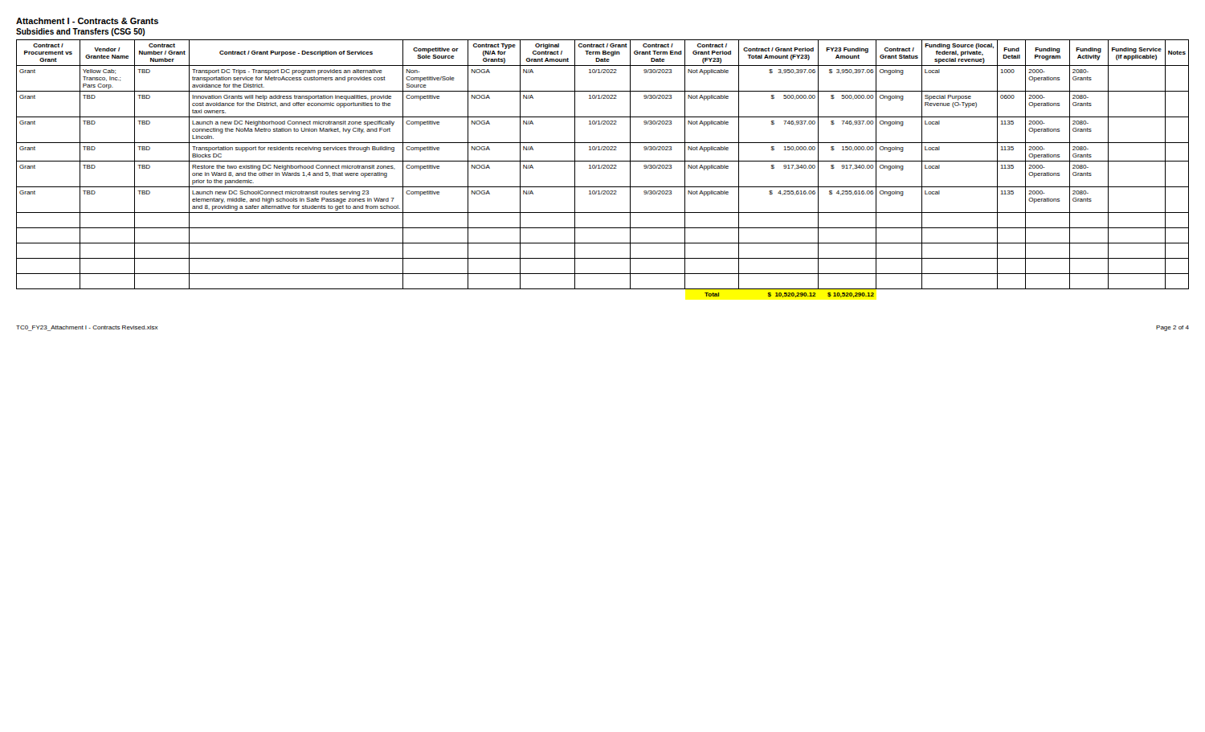Attachment I - Contracts & Grants
Subsidies and Transfers (CSG 50)
| Contract / Procurement vs Grant | Vendor / Grantee Name | Contract Number / Grant Number | Contract / Grant Purpose - Description of Services | Competitive or Sole Source | Contract Type (N/A for Grants) | Original Contract / Grant Amount | Contract / Grant Term Begin Date | Contract / Grant Term End Date | Contract / Grant Period (FY23) | Contract / Grant Period Total Amount (FY23) | FY23 Funding Amount | Contract / Grant Status | Funding Source (local, federal, private, special revenue) | Fund Detail | Funding Program | Funding Activity | Funding Service (if applicable) | Notes |
| --- | --- | --- | --- | --- | --- | --- | --- | --- | --- | --- | --- | --- | --- | --- | --- | --- | --- | --- |
| Grant | Yellow Cab; Transco, Inc.; Pars Corp. | TBD | Transport DC Trips - Transport DC program provides an alternative transportation service for MetroAccess customers and provides cost avoidance for the District. | Non-Competitive/Sole Source | NOGA | N/A | 10/1/2022 | 9/30/2023 | Not Applicable | $ 3,950,397.06 | $ 3,950,397.06 | Ongoing | Local | 1000 | 2000-Operations | 2080-Grants | | |
| Grant | TBD | TBD | Innovation Grants will help address transportation inequalities, provide cost avoidance for the District, and offer economic opportunities to the taxi owners. | Competitive | NOGA | N/A | 10/1/2022 | 9/30/2023 | Not Applicable | $ 500,000.00 | $ 500,000.00 | Ongoing | Special Purpose Revenue (O-Type) | 0600 | 2000-Operations | 2080-Grants | | |
| Grant | TBD | TBD | Launch a new DC Neighborhood Connect microtransit zone specifically connecting the NoMa Metro station to Union Market, Ivy City, and Fort Lincoln. | Competitive | NOGA | N/A | 10/1/2022 | 9/30/2023 | Not Applicable | $ 746,937.00 | $ 746,937.00 | Ongoing | Local | 1135 | 2000-Operations | 2080-Grants | | |
| Grant | TBD | TBD | Transportation support for residents receiving services through Building Blocks DC | Competitive | NOGA | N/A | 10/1/2022 | 9/30/2023 | Not Applicable | $ 150,000.00 | $ 150,000.00 | Ongoing | Local | 1135 | 2000-Operations | 2080-Grants | | |
| Grant | TBD | TBD | Restore the two existing DC Neighborhood Connect microtransit zones, one in Ward 8, and the other in Wards 1,4 and 5, that were operating prior to the pandemic. | Competitive | NOGA | N/A | 10/1/2022 | 9/30/2023 | Not Applicable | $ 917,340.00 | $ 917,340.00 | Ongoing | Local | 1135 | 2000-Operations | 2080-Grants | | |
| Grant | TBD | TBD | Launch new DC SchoolConnect microtransit routes serving 23 elementary, middle, and high schools in Safe Passage zones in Ward 7 and 8, providing a safer alternative for students to get to and from school. | Competitive | NOGA | N/A | 10/1/2022 | 9/30/2023 | Not Applicable | $ 4,255,616.06 | $ 4,255,616.06 | Ongoing | Local | 1135 | 2000-Operations | 2080-Grants | | |
| | Total | $ 10,520,290.12 | $ 10,520,290.12 | |
TC0_FY23_Attachment I - Contracts Revised.xlsx Page 2 of 4